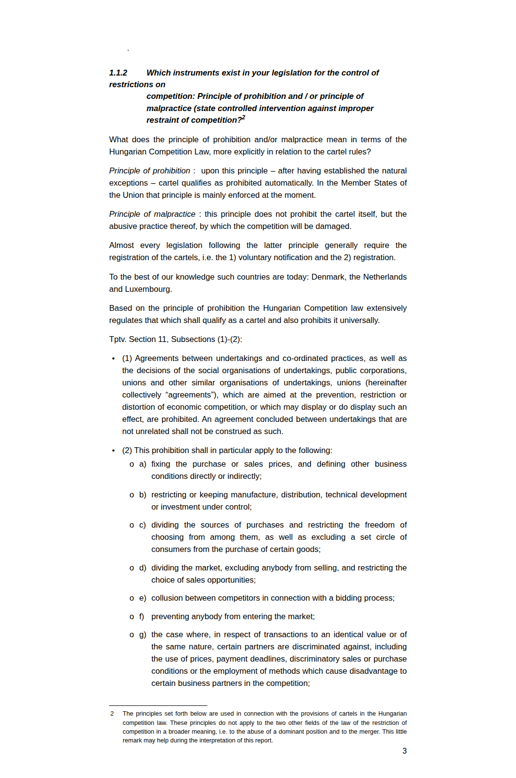.
1.1.2 Which instruments exist in your legislation for the control of restrictions on competition: Principle of prohibition and / or principle of malpractice (state controlled intervention against improper restraint of competition?2
What does the principle of prohibition and/or malpractice mean in terms of the Hungarian Competition Law, more explicitly in relation to the cartel rules?
Principle of prohibition : upon this principle – after having established the natural exceptions – cartel qualifies as prohibited automatically. In the Member States of the Union that principle is mainly enforced at the moment.
Principle of malpractice : this principle does not prohibit the cartel itself, but the abusive practice thereof, by which the competition will be damaged.
Almost every legislation following the latter principle generally require the registration of the cartels, i.e. the 1) voluntary notification and the 2) registration.
To the best of our knowledge such countries are today: Denmark, the Netherlands and Luxembourg.
Based on the principle of prohibition the Hungarian Competition law extensively regulates that which shall qualify as a cartel and also prohibits it universally.
Tptv. Section 11, Subsections (1)-(2):
(1) Agreements between undertakings and co-ordinated practices, as well as the decisions of the social organisations of undertakings, public corporations, unions and other similar organisations of undertakings, unions (hereinafter collectively “agreements”), which are aimed at the prevention, restriction or distortion of economic competition, or which may display or do display such an effect, are prohibited. An agreement concluded between undertakings that are not unrelated shall not be construed as such.
(2) This prohibition shall in particular apply to the following:
oa) fixing the purchase or sales prices, and defining other business conditions directly or indirectly;
ob) restricting or keeping manufacture, distribution, technical development or investment under control;
oc) dividing the sources of purchases and restricting the freedom of choosing from among them, as well as excluding a set circle of consumers from the purchase of certain goods;
od) dividing the market, excluding anybody from selling, and restricting the choice of sales opportunities;
oe) collusion between competitors in connection with a bidding process;
of) preventing anybody from entering the market;
og) the case where, in respect of transactions to an identical value or of the same nature, certain partners are discriminated against, including the use of prices, payment deadlines, discriminatory sales or purchase conditions or the employment of methods which cause disadvantage to certain business partners in the competition;
2 The principles set forth below are used in connection with the provisions of cartels in the Hungarian competition law. These principles do not apply to the two other fields of the law of the restriction of competition in a broader meaning, i.e. to the abuse of a dominant position and to the merger. This little remark may help during the interpretation of this report.
3